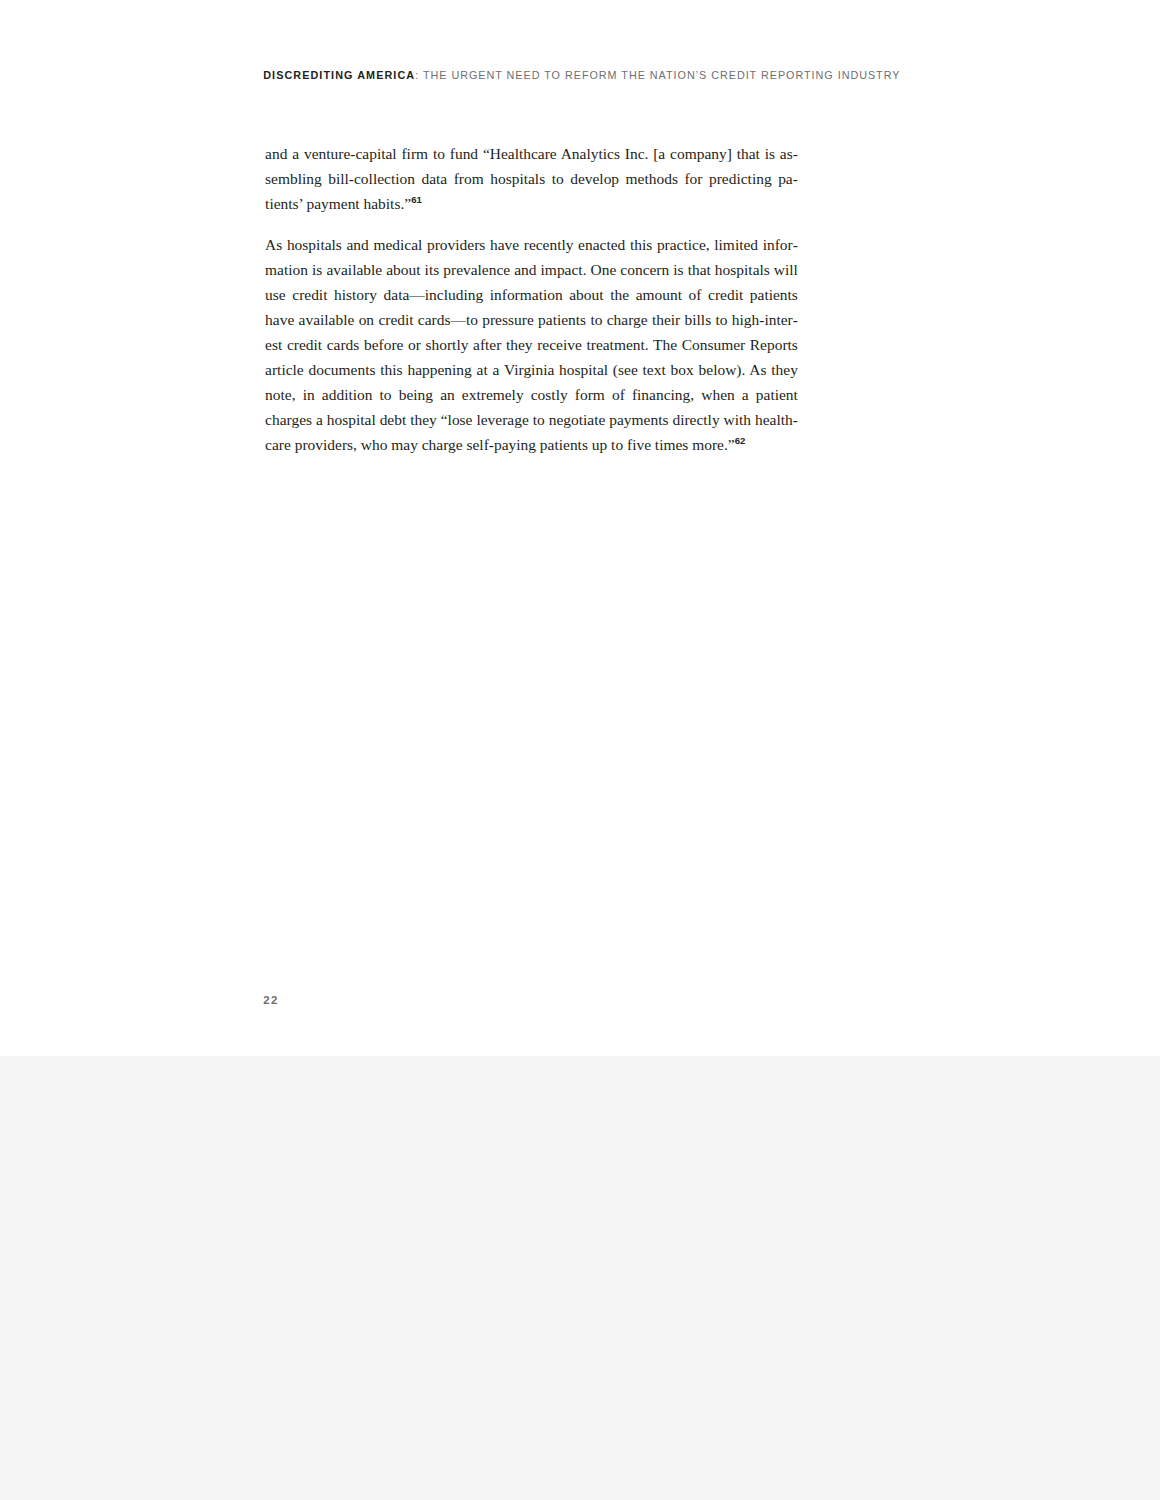Discrediting America: The Urgent Need to Reform the Nation’s Credit Reporting Industry
and a venture-capital firm to fund “Healthcare Analytics Inc. [a company] that is assembling bill-collection data from hospitals to develop methods for predicting patients’ payment habits.”61
As hospitals and medical providers have recently enacted this practice, limited information is available about its prevalence and impact. One concern is that hospitals will use credit history data—including information about the amount of credit patients have available on credit cards—to pressure patients to charge their bills to high-interest credit cards before or shortly after they receive treatment. The Consumer Reports article documents this happening at a Virginia hospital (see text box below). As they note, in addition to being an extremely costly form of financing, when a patient charges a hospital debt they “lose leverage to negotiate payments directly with health-care providers, who may charge self-paying patients up to five times more.”62
22